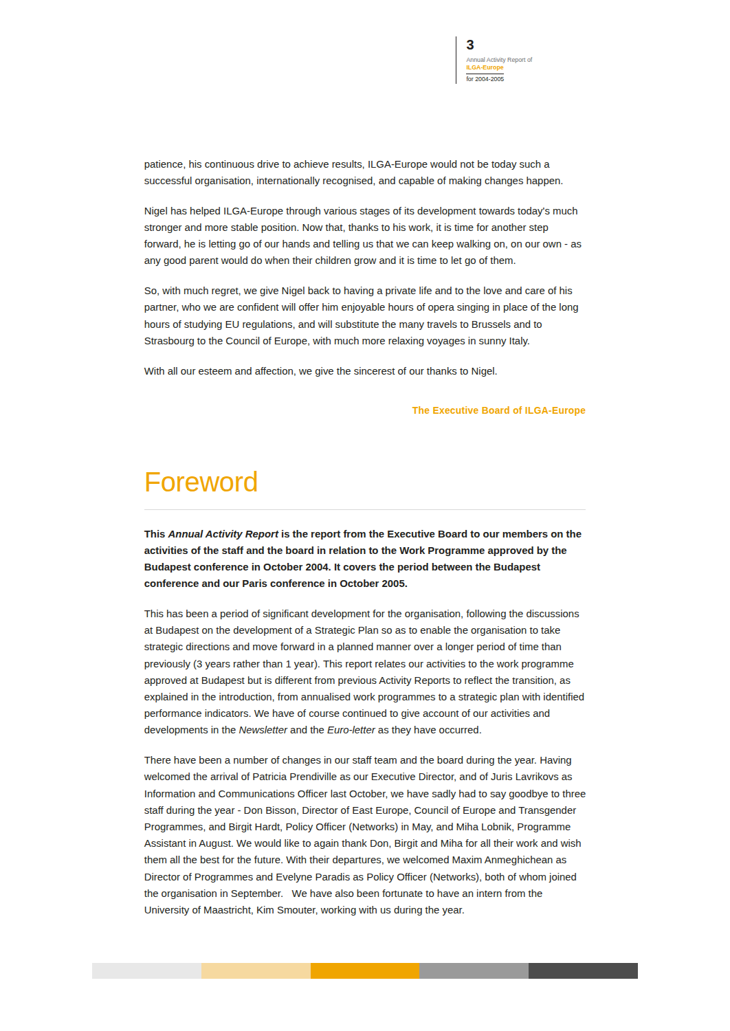3
Annual Activity Report of
ILGA-Europe
for 2004-2005
patience, his continuous drive to achieve results, ILGA-Europe would not be today such a successful organisation, internationally recognised, and capable of making changes happen.
Nigel has helped ILGA-Europe through various stages of its development towards today's much stronger and more stable position. Now that, thanks to his work, it is time for another step forward, he is letting go of our hands and telling us that we can keep walking on, on our own - as any good parent would do when their children grow and it is time to let go of them.
So, with much regret, we give Nigel back to having a private life and to the love and care of his partner, who we are confident will offer him enjoyable hours of opera singing in place of the long hours of studying EU regulations, and will substitute the many travels to Brussels and to Strasbourg to the Council of Europe, with much more relaxing voyages in sunny Italy.
With all our esteem and affection, we give the sincerest of our thanks to Nigel.
The Executive Board of ILGA-Europe
Foreword
This Annual Activity Report is the report from the Executive Board to our members on the activities of the staff and the board in relation to the Work Programme approved by the Budapest conference in October 2004. It covers the period between the Budapest conference and our Paris conference in October 2005.
This has been a period of significant development for the organisation, following the discussions at Budapest on the development of a Strategic Plan so as to enable the organisation to take strategic directions and move forward in a planned manner over a longer period of time than previously (3 years rather than 1 year). This report relates our activities to the work programme approved at Budapest but is different from previous Activity Reports to reflect the transition, as explained in the introduction, from annualised work programmes to a strategic plan with identified performance indicators. We have of course continued to give account of our activities and developments in the Newsletter and the Euro-letter as they have occurred.
There have been a number of changes in our staff team and the board during the year. Having welcomed the arrival of Patricia Prendiville as our Executive Director, and of Juris Lavrikovs as Information and Communications Officer last October, we have sadly had to say goodbye to three staff during the year - Don Bisson, Director of East Europe, Council of Europe and Transgender Programmes, and Birgit Hardt, Policy Officer (Networks) in May, and Miha Lobnik, Programme Assistant in August. We would like to again thank Don, Birgit and Miha for all their work and wish them all the best for the future. With their departures, we welcomed Maxim Anmeghichean as Director of Programmes and Evelyne Paradis as Policy Officer (Networks), both of whom joined the organisation in September. We have also been fortunate to have an intern from the University of Maastricht, Kim Smouter, working with us during the year.